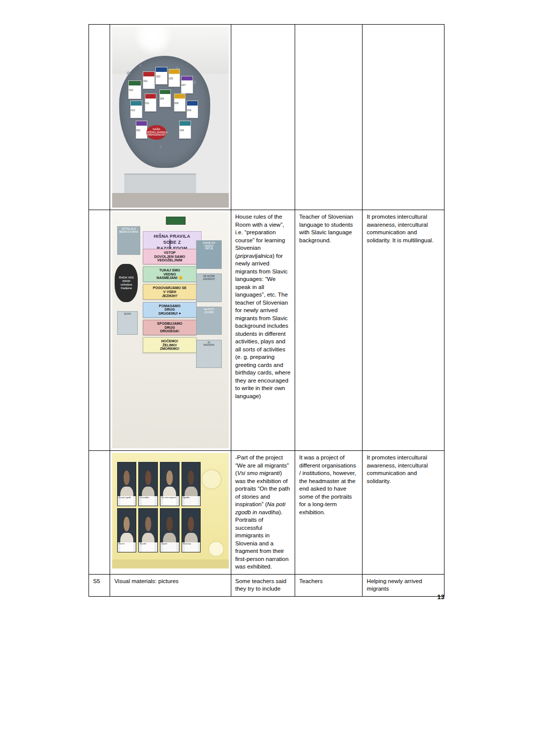| | 002 001 003 005 007 013 011 009 008 006 002 004 NAŠA DRŽAVLJANSKA PRIHODNOST | | | |
| | HIŠNA PRAVILA SOBE Z RAZGLEDOM VSTOP DOVOLJEN SAMO VEDOŽELJNIM TUKAJ SMO VEDNO NASMEJANI 😊 POGOVARJAMO SE V VSEH JEZIKIH? POMAGAMO DRUG DRUGEMU! ♥ SPODBUJAMO DRUG DRUGEGA! HOČEMO! ŽELIMO! ZMOREMO! RADA VAS IMAM učiteljica Kadjana UČITELJICA MEDKULTURNA SANJE SO VEDNO VEČJE NE MORE ZADRŽATI NA POTI ZGODB IN NAVDIHA SLIKA | House rules of the Room with a view”, i.e. “preparation course” for learning Slovenian ( pripravljalnica ) for newly arrived migrants from Slavic languages: “We speak in all languages”, etc. The teacher of Slovenian for newly arrived migrants from Slavic background includes students in different activities, plays and all sorts of activities (e. g. preparing greeting cards and birthday cards, where they are encouraged to write in their own language) | Teacher of Slovenian language to students with Slavic language background. | It promotes intercultural awareness, intercultural communication and solidarity. It is multilingual. |
| | Na poti zgodb in navdiha Vsi smo migranti Zgodba Portret Navdih Uspeh Slovenija | -Part of the project “We are all migrants” ( Vsi smo migranti ) was the exhibition of portraits “On the path of stories and inspiration” ( Na poti zgodb in navdiha ). Portraits of successful immigrants in Slovenia and a fragment from their first-person narration was exhibited. | It was a project of different organisations / institutions, however, the headmaster at the end asked to have some of the portraits for a long-term exhibition. | It promotes intercultural awareness, intercultural communication and solidarity. |
| S5 | Visual materials: pictures | Some teachers said they try to include | Teachers | Helping newly arrived migrants |
13